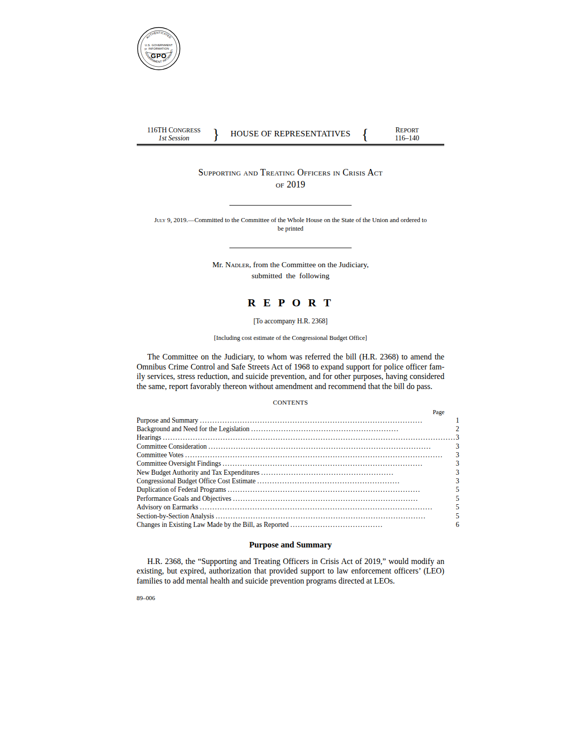AUTHENTICATED U.S. GOVERNMENT INFORMATION U.S. GOVERNMENT INFORMATION GPO
| 116 TH C ONGRESS 1st Session | } | HOUSE OF REPRESENTATIVES | { | R EPORT 116–140 |
Supporting and Treating Officers in Crisis Act
of 2019
July 9, 2019.—Committed to the Committee of the Whole House on the State of the Union and ordered to be printed
Mr. Nadler, from the Committee on the Judiciary,
submitted the following
R E P O R T
[To accompany H.R. 2368]
[Including cost estimate of the Congressional Budget Office]
The Committee on the Judiciary, to whom was referred the bill (H.R. 2368) to amend the Omnibus Crime Control and Safe Streets Act of 1968 to expand support for police officer family services, stress reduction, and suicide prevention, and for other purposes, having considered the same, report favorably thereon without amendment and recommend that the bill do pass.
CONTENTS
Page
| Purpose and Summary ......................................................................................... | 1 |
| Background and Need for the Legislation ........................................................... | 2 |
| Hearings ..................................................................................................................... | 3 |
| Committee Consideration ......................................................................................... | 3 |
| Committee Votes ....................................................................................................... | 3 |
| Committee Oversight Findings ................................................................................ | 3 |
| New Budget Authority and Tax Expenditures ..................................................... | 3 |
| Congressional Budget Office Cost Estimate ......................................................... | 3 |
| Duplication of Federal Programs ............................................................................. | 5 |
| Performance Goals and Objectives .......................................................................... | 5 |
| Advisory on Earmarks ............................................................................................. | 5 |
| Section-by-Section Analysis .................................................................................... | 5 |
| Changes in Existing Law Made by the Bill, as Reported ..................................... | 6 |
Purpose and Summary
H.R. 2368, the “Supporting and Treating Officers in Crisis Act of 2019,” would modify an existing, but expired, authorization that provided support to law enforcement officers’ (LEO) families to add mental health and suicide prevention programs directed at LEOs.
89–006